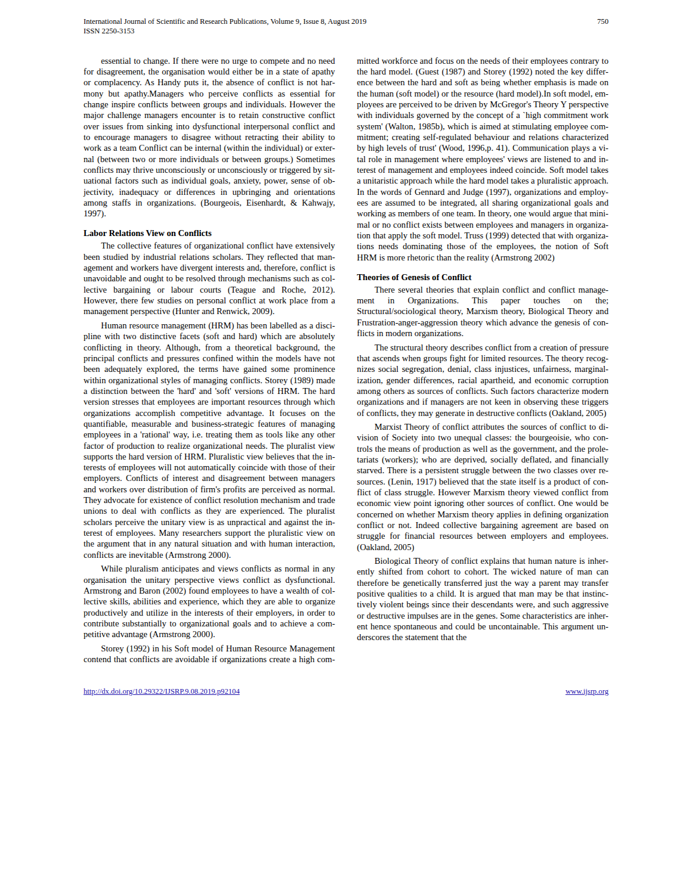International Journal of Scientific and Research Publications, Volume 9, Issue 8, August 2019
ISSN 2250-3153
750
essential to change. If there were no urge to compete and no need for disagreement, the organisation would either be in a state of apathy or complacency. As Handy puts it, the absence of conflict is not harmony but apathy.Managers who perceive conflicts as essential for change inspire conflicts between groups and individuals. However the major challenge managers encounter is to retain constructive conflict over issues from sinking into dysfunctional interpersonal conflict and to encourage managers to disagree without retracting their ability to work as a team Conflict can be internal (within the individual) or external (between two or more individuals or between groups.) Sometimes conflicts may thrive unconsciously or unconsciously or triggered by situational factors such as individual goals, anxiety, power, sense of objectivity, inadequacy or differences in upbringing and orientations among staffs in organizations. (Bourgeois, Eisenhardt, & Kahwajy, 1997).
Labor Relations View on Conflicts
The collective features of organizational conflict have extensively been studied by industrial relations scholars. They reflected that management and workers have divergent interests and, therefore, conflict is unavoidable and ought to be resolved through mechanisms such as collective bargaining or labour courts (Teague and Roche, 2012). However, there few studies on personal conflict at work place from a management perspective (Hunter and Renwick, 2009).
Human resource management (HRM) has been labelled as a discipline with two distinctive facets (soft and hard) which are absolutely conflicting in theory. Although, from a theoretical background, the principal conflicts and pressures confined within the models have not been adequately explored, the terms have gained some prominence within organizational styles of managing conflicts. Storey (1989) made a distinction between the 'hard' and 'soft' versions of HRM. The hard version stresses that employees are important resources through which organizations accomplish competitive advantage. It focuses on the quantifiable, measurable and business-strategic features of managing employees in a 'rational' way, i.e. treating them as tools like any other factor of production to realize organizational needs. The pluralist view supports the hard version of HRM. Pluralistic view believes that the interests of employees will not automatically coincide with those of their employers. Conflicts of interest and disagreement between managers and workers over distribution of firm's profits are perceived as normal. They advocate for existence of conflict resolution mechanism and trade unions to deal with conflicts as they are experienced. The pluralist scholars perceive the unitary view is as unpractical and against the interest of employees. Many researchers support the pluralistic view on the argument that in any natural situation and with human interaction, conflicts are inevitable (Armstrong 2000).
While pluralism anticipates and views conflicts as normal in any organisation the unitary perspective views conflict as dysfunctional. Armstrong and Baron (2002) found employees to have a wealth of collective skills, abilities and experience, which they are able to organize productively and utilize in the interests of their employers, in order to contribute substantially to organizational goals and to achieve a competitive advantage (Armstrong 2000).
Storey (1992) in his Soft model of Human Resource Management contend that conflicts are avoidable if organizations create a high committed workforce and focus on the needs of their employees contrary to the hard model. (Guest (1987) and Storey (1992) noted the key difference between the hard and soft as being whether emphasis is made on the human (soft model) or the resource (hard model).In soft model, employees are perceived to be driven by McGregor's Theory Y perspective with individuals governed by the concept of a `high commitment work system' (Walton, 1985b), which is aimed at stimulating employee commitment; creating self-regulated behaviour and relations characterized by high levels of trust' (Wood, 1996,p. 41). Communication plays a vital role in management where employees' views are listened to and interest of management and employees indeed coincide. Soft model takes a unitaristic approach while the hard model takes a pluralistic approach. In the words of Gennard and Judge (1997), organizations and employees are assumed to be integrated, all sharing organizational goals and working as members of one team. In theory, one would argue that minimal or no conflict exists between employees and managers in organization that apply the soft model. Truss (1999) detected that with organizations needs dominating those of the employees, the notion of Soft HRM is more rhetoric than the reality (Armstrong 2002)
Theories of Genesis of Conflict
There several theories that explain conflict and conflict management in Organizations. This paper touches on the; Structural/sociological theory, Marxism theory, Biological Theory and Frustration-anger-aggression theory which advance the genesis of conflicts in modern organizations.
The structural theory describes conflict from a creation of pressure that ascends when groups fight for limited resources. The theory recognizes social segregation, denial, class injustices, unfairness, marginalization, gender differences, racial apartheid, and economic corruption among others as sources of conflicts. Such factors characterize modern organizations and if managers are not keen in observing these triggers of conflicts, they may generate in destructive conflicts (Oakland, 2005)
Marxist Theory of conflict attributes the sources of conflict to division of Society into two unequal classes: the bourgeoisie, who controls the means of production as well as the government, and the proletariats (workers); who are deprived, socially deflated, and financially starved. There is a persistent struggle between the two classes over resources. (Lenin, 1917) believed that the state itself is a product of conflict of class struggle. However Marxism theory viewed conflict from economic view point ignoring other sources of conflict. One would be concerned on whether Marxism theory applies in defining organization conflict or not. Indeed collective bargaining agreement are based on struggle for financial resources between employers and employees. (Oakland, 2005)
Biological Theory of conflict explains that human nature is inherently shifted from cohort to cohort. The wicked nature of man can therefore be genetically transferred just the way a parent may transfer positive qualities to a child. It is argued that man may be that instinctively violent beings since their descendants were, and such aggressive or destructive impulses are in the genes. Some characteristics are inherent hence spontaneous and could be uncontainable. This argument underscores the statement that the
http://dx.doi.org/10.29322/IJSRP.9.08.2019.p92104
www.ijsrp.org